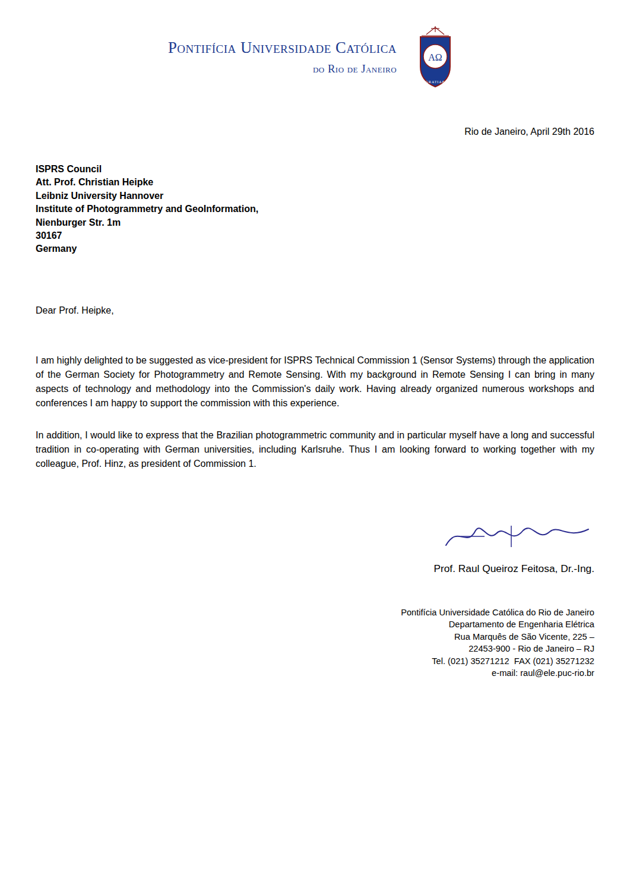Pontifícia Universidade Católica
do Rio de Janeiro
ΑΩ GRATIAE
Rio de Janeiro, April 29th 2016
ISPRS Council
Att. Prof. Christian Heipke
Leibniz University Hannover
Institute of Photogrammetry and GeoInformation,
Nienburger Str. 1m
30167
Germany
Dear Prof. Heipke,
I am highly delighted to be suggested as vice-president for ISPRS Technical Commission 1 (Sensor Systems) through the application of the German Society for Photogrammetry and Remote Sensing. With my background in Remote Sensing I can bring in many aspects of technology and methodology into the Commission's daily work. Having already organized numerous workshops and conferences I am happy to support the commission with this experience.
In addition, I would like to express that the Brazilian photogrammetric community and in particular myself have a long and successful tradition in co-operating with German universities, including Karlsruhe. Thus I am looking forward to working together with my colleague, Prof. Hinz, as president of Commission 1.
Prof. Raul Queiroz Feitosa, Dr.-Ing.
Pontifícia Universidade Católica do Rio de Janeiro
Departamento de Engenharia Elétrica
Rua Marquês de São Vicente, 225 –
22453-900 - Rio de Janeiro – RJ
Tel. (021) 35271212 FAX (021) 35271232
e-mail: raul@ele.puc-rio.br